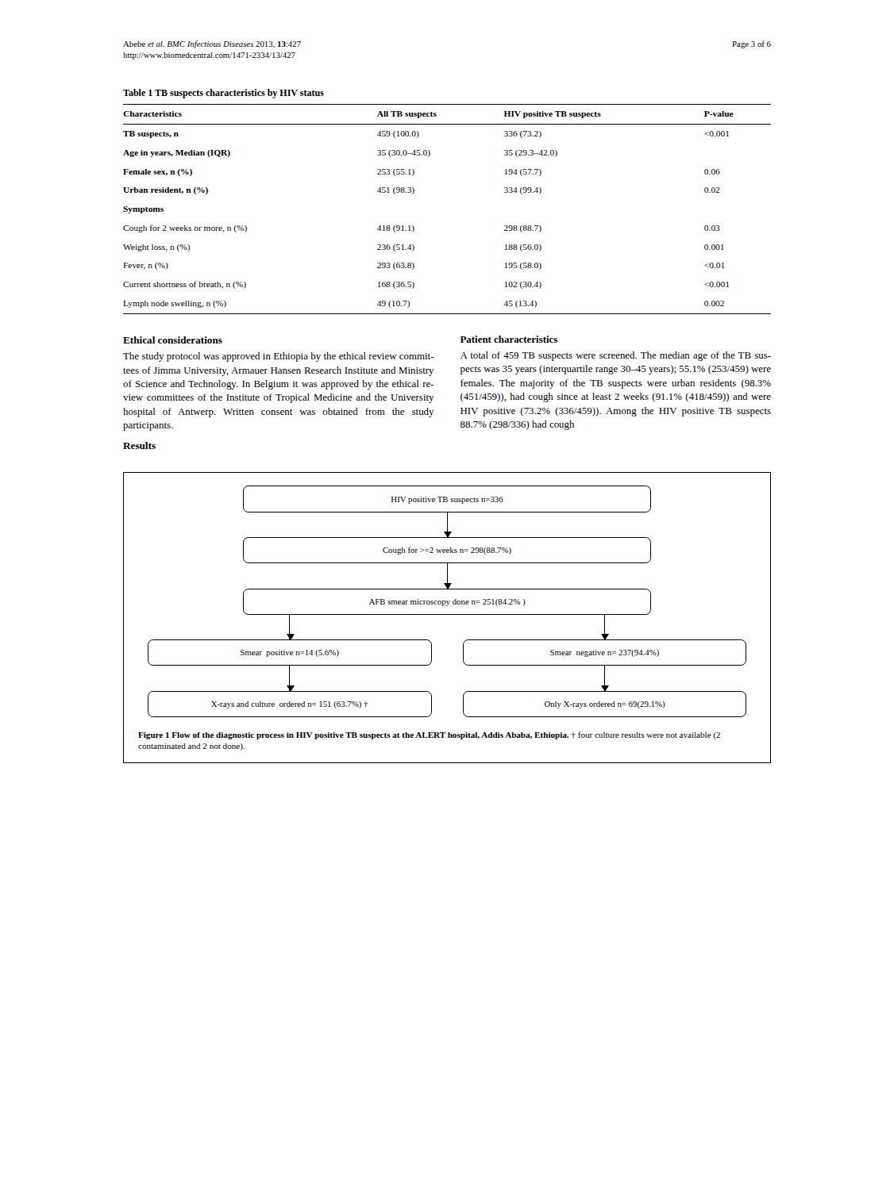Abebe et al. BMC Infectious Diseases 2013, 13:427
http://www.biomedcentral.com/1471-2334/13/427
Page 3 of 6
Table 1 TB suspects characteristics by HIV status
| Characteristics | All TB suspects | HIV positive TB suspects | P-value |
| --- | --- | --- | --- |
| TB suspects, n | 459 (100.0) | 336 (73.2) | <0.001 |
| Age in years, Median (IQR) | 35 (30.0–45.0) | 35 (29.3–42.0) | |
| Female sex, n (%) | 253 (55.1) | 194 (57.7) | 0.06 |
| Urban resident, n (%) | 451 (98.3) | 334 (99.4) | 0.02 |
| Symptoms | | | |
| Cough for 2 weeks or more, n (%) | 418 (91.1) | 298 (88.7) | 0.03 |
| Weight loss, n (%) | 236 (51.4) | 188 (56.0) | 0.001 |
| Fever, n (%) | 293 (63.8) | 195 (58.0) | <0.01 |
| Current shortness of breath, n (%) | 168 (36.5) | 102 (30.4) | <0.001 |
| Lymph node swelling, n (%) | 49 (10.7) | 45 (13.4) | 0.002 |
Ethical considerations
The study protocol was approved in Ethiopia by the ethical review committees of Jimma University, Armauer Hansen Research Institute and Ministry of Science and Technology. In Belgium it was approved by the ethical review committees of the Institute of Tropical Medicine and the University hospital of Antwerp. Written consent was obtained from the study participants.
Results
Patient characteristics
A total of 459 TB suspects were screened. The median age of the TB suspects was 35 years (interquartile range 30–45 years); 55.1% (253/459) were females. The majority of the TB suspects were urban residents (98.3% (451/459)), had cough since at least 2 weeks (91.1% (418/459)) and were HIV positive (73.2% (336/459)). Among the HIV positive TB suspects 88.7% (298/336) had cough
HIV positive TB suspects n=336
Cough for >=2 weeks n= 298(88.7%)
AFB smear microscopy done n= 251(84.2% )
Smear positive n=14 (5.6%)
Smear negative n= 237(94.4%)
X-rays and culture ordered n= 151 (63.7%) †
Only X-rays ordered n= 69(29.1%)
Figure 1 Flow of the diagnostic process in HIV positive TB suspects at the ALERT hospital, Addis Ababa, Ethiopia. † four culture results were not available (2 contaminated and 2 not done).